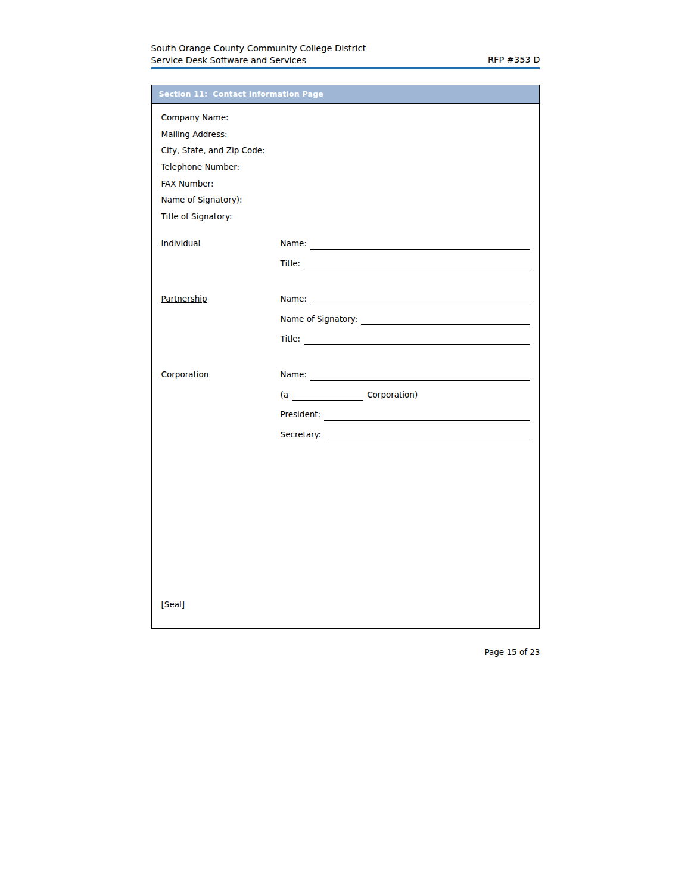South Orange County Community College District
Service Desk Software and Services
RFP #353 D
Section 11: Contact Information Page
Company Name:
Mailing Address:
City, State, and Zip Code:
Telephone Number:
FAX Number:
Name of Signatory):
Title of Signatory:
| Individual | Name: Title: |
| Partnership | Name: Name of Signatory: Title: |
| Corporation | Name: (a Corporation) President: Secretary: |
[Seal]
Page 15 of 23